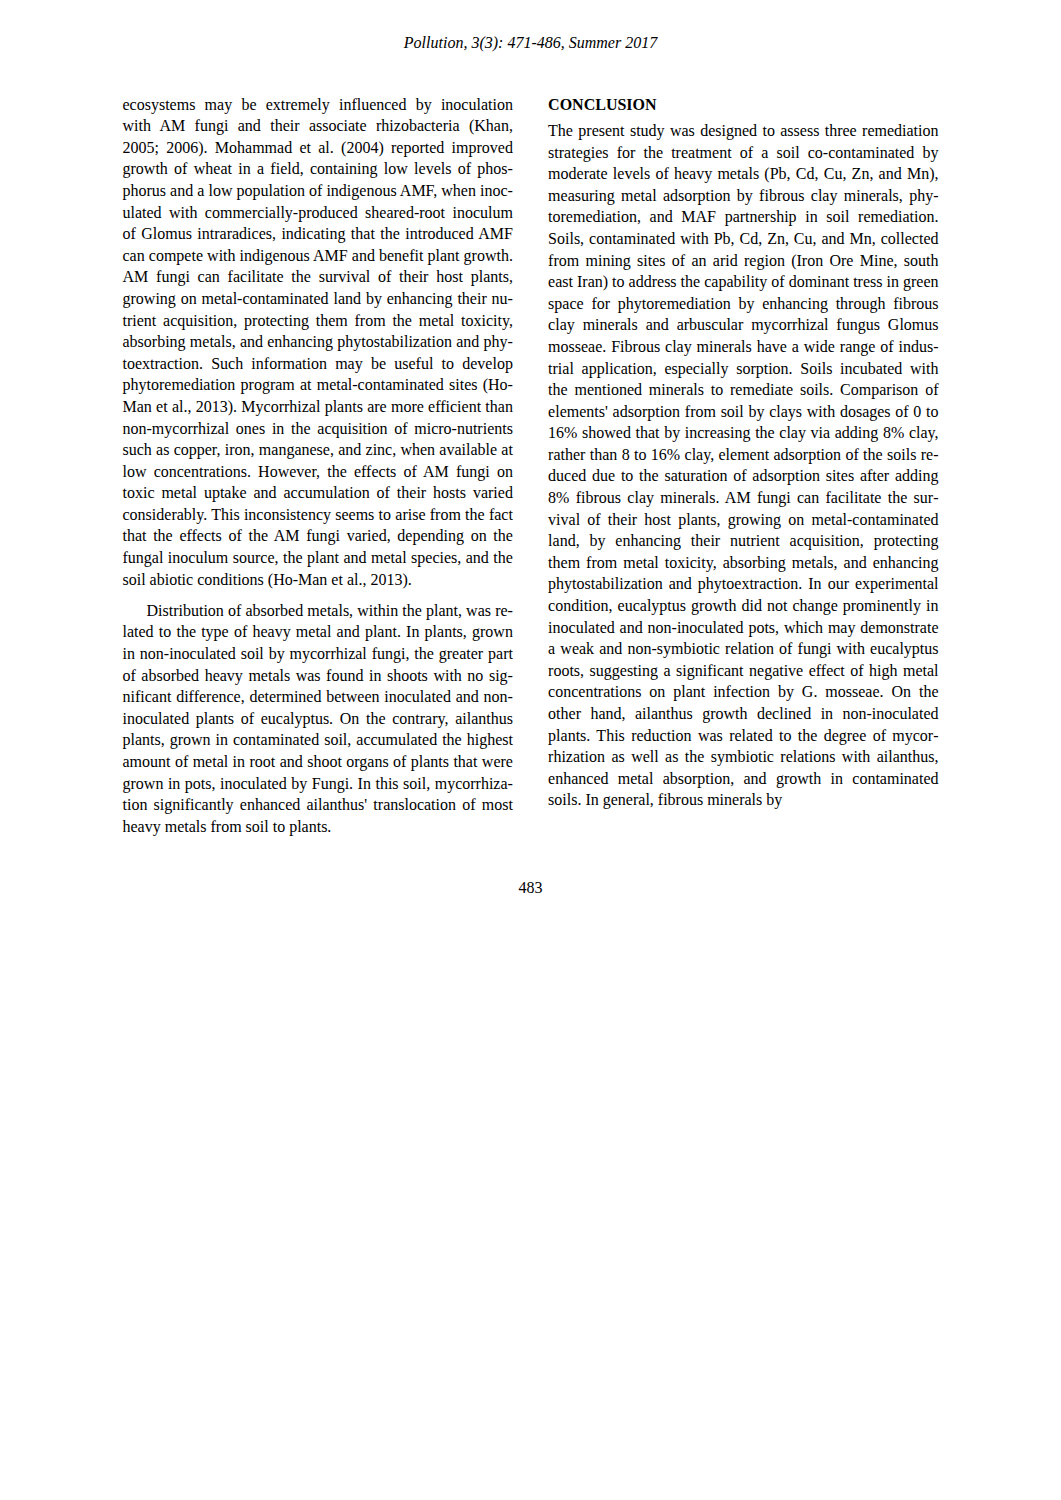Pollution, 3(3): 471-486, Summer 2017
ecosystems may be extremely influenced by inoculation with AM fungi and their associate rhizobacteria (Khan, 2005; 2006). Mohammad et al. (2004) reported improved growth of wheat in a field, containing low levels of phosphorus and a low population of indigenous AMF, when inoculated with commercially-produced sheared-root inoculum of Glomus intraradices, indicating that the introduced AMF can compete with indigenous AMF and benefit plant growth. AM fungi can facilitate the survival of their host plants, growing on metal-contaminated land by enhancing their nutrient acquisition, protecting them from the metal toxicity, absorbing metals, and enhancing phytostabilization and phytoextraction. Such information may be useful to develop phytoremediation program at metal-contaminated sites (Ho-Man et al., 2013). Mycorrhizal plants are more efficient than non-mycorrhizal ones in the acquisition of micro-nutrients such as copper, iron, manganese, and zinc, when available at low concentrations. However, the effects of AM fungi on toxic metal uptake and accumulation of their hosts varied considerably. This inconsistency seems to arise from the fact that the effects of the AM fungi varied, depending on the fungal inoculum source, the plant and metal species, and the soil abiotic conditions (Ho-Man et al., 2013).
Distribution of absorbed metals, within the plant, was related to the type of heavy metal and plant. In plants, grown in non-inoculated soil by mycorrhizal fungi, the greater part of absorbed heavy metals was found in shoots with no significant difference, determined between inoculated and non-inoculated plants of eucalyptus. On the contrary, ailanthus plants, grown in contaminated soil, accumulated the highest amount of metal in root and shoot organs of plants that were grown in pots, inoculated by Fungi. In this soil, mycorrhization significantly enhanced ailanthus' translocation of most heavy metals from soil to plants.
CONCLUSION
The present study was designed to assess three remediation strategies for the treatment of a soil co-contaminated by moderate levels of heavy metals (Pb, Cd, Cu, Zn, and Mn), measuring metal adsorption by fibrous clay minerals, phytoremediation, and MAF partnership in soil remediation. Soils, contaminated with Pb, Cd, Zn, Cu, and Mn, collected from mining sites of an arid region (Iron Ore Mine, south east Iran) to address the capability of dominant tress in green space for phytoremediation by enhancing through fibrous clay minerals and arbuscular mycorrhizal fungus Glomus mosseae. Fibrous clay minerals have a wide range of industrial application, especially sorption. Soils incubated with the mentioned minerals to remediate soils. Comparison of elements' adsorption from soil by clays with dosages of 0 to 16% showed that by increasing the clay via adding 8% clay, rather than 8 to 16% clay, element adsorption of the soils reduced due to the saturation of adsorption sites after adding 8% fibrous clay minerals. AM fungi can facilitate the survival of their host plants, growing on metal-contaminated land, by enhancing their nutrient acquisition, protecting them from metal toxicity, absorbing metals, and enhancing phytostabilization and phytoextraction. In our experimental condition, eucalyptus growth did not change prominently in inoculated and non-inoculated pots, which may demonstrate a weak and non-symbiotic relation of fungi with eucalyptus roots, suggesting a significant negative effect of high metal concentrations on plant infection by G. mosseae. On the other hand, ailanthus growth declined in non-inoculated plants. This reduction was related to the degree of mycorrhization as well as the symbiotic relations with ailanthus, enhanced metal absorption, and growth in contaminated soils. In general, fibrous minerals by
483